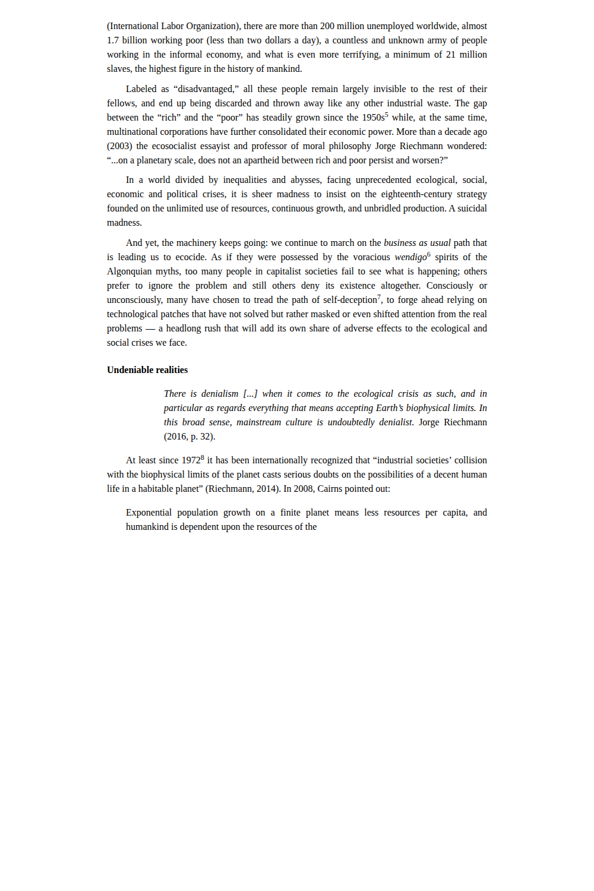(International Labor Organization), there are more than 200 million unemployed worldwide, almost 1.7 billion working poor (less than two dollars a day), a countless and unknown army of people working in the informal economy, and what is even more terrifying, a minimum of 21 million slaves, the highest figure in the history of mankind.
Labeled as “disadvantaged,” all these people remain largely invisible to the rest of their fellows, and end up being discarded and thrown away like any other industrial waste. The gap between the “rich” and the “poor” has steadily grown since the 1950s5 while, at the same time, multinational corporations have further consolidated their economic power. More than a decade ago (2003) the ecosocialist essayist and professor of moral philosophy Jorge Riechmann wondered: “...on a planetary scale, does not an apartheid between rich and poor persist and worsen?”
In a world divided by inequalities and abysses, facing unprecedented ecological, social, economic and political crises, it is sheer madness to insist on the eighteenth-century strategy founded on the unlimited use of resources, continuous growth, and unbridled production. A suicidal madness.
And yet, the machinery keeps going: we continue to march on the business as usual path that is leading us to ecocide. As if they were possessed by the voracious wendigo6 spirits of the Algonquian myths, too many people in capitalist societies fail to see what is happening; others prefer to ignore the problem and still others deny its existence altogether. Consciously or unconsciously, many have chosen to tread the path of self-deception7, to forge ahead relying on technological patches that have not solved but rather masked or even shifted attention from the real problems — a headlong rush that will add its own share of adverse effects to the ecological and social crises we face.
Undeniable realities
There is denialism [...] when it comes to the ecological crisis as such, and in particular as regards everything that means accepting Earth’s biophysical limits. In this broad sense, mainstream culture is undoubtedly denialist. Jorge Riechmann (2016, p. 32).
At least since 19728 it has been internationally recognized that “industrial societies’ collision with the biophysical limits of the planet casts serious doubts on the possibilities of a decent human life in a habitable planet” (Riechmann, 2014). In 2008, Cairns pointed out:
Exponential population growth on a finite planet means less resources per capita, and humankind is dependent upon the resources of the